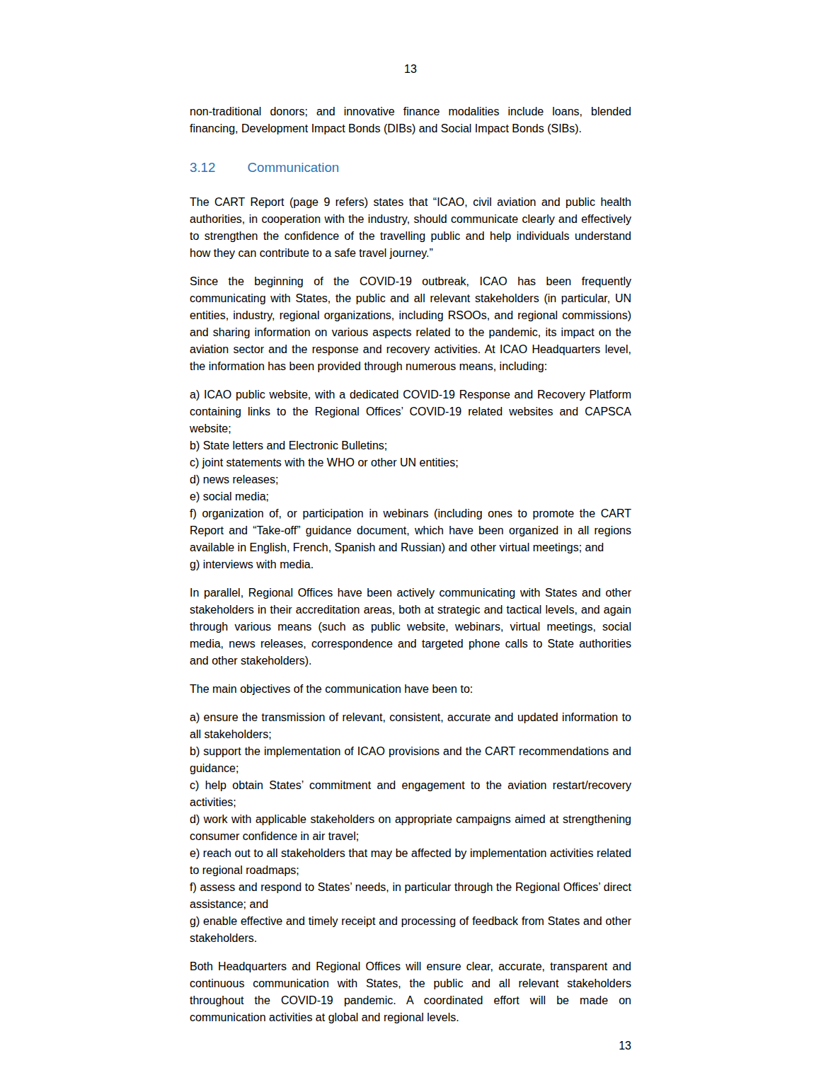13
non-traditional donors; and innovative finance modalities include loans, blended financing, Development Impact Bonds (DIBs) and Social Impact Bonds (SIBs).
3.12 Communication
The CART Report (page 9 refers) states that “ICAO, civil aviation and public health authorities, in cooperation with the industry, should communicate clearly and effectively to strengthen the confidence of the travelling public and help individuals understand how they can contribute to a safe travel journey.”
Since the beginning of the COVID-19 outbreak, ICAO has been frequently communicating with States, the public and all relevant stakeholders (in particular, UN entities, industry, regional organizations, including RSOOs, and regional commissions) and sharing information on various aspects related to the pandemic, its impact on the aviation sector and the response and recovery activities. At ICAO Headquarters level, the information has been provided through numerous means, including:
a) ICAO public website, with a dedicated COVID-19 Response and Recovery Platform containing links to the Regional Offices’ COVID-19 related websites and CAPSCA website;
b) State letters and Electronic Bulletins;
c) joint statements with the WHO or other UN entities;
d) news releases;
e) social media;
f) organization of, or participation in webinars (including ones to promote the CART Report and “Take-off” guidance document, which have been organized in all regions available in English, French, Spanish and Russian) and other virtual meetings; and
g) interviews with media.
In parallel, Regional Offices have been actively communicating with States and other stakeholders in their accreditation areas, both at strategic and tactical levels, and again through various means (such as public website, webinars, virtual meetings, social media, news releases, correspondence and targeted phone calls to State authorities and other stakeholders).
The main objectives of the communication have been to:
a) ensure the transmission of relevant, consistent, accurate and updated information to all stakeholders;
b) support the implementation of ICAO provisions and the CART recommendations and guidance;
c) help obtain States’ commitment and engagement to the aviation restart/recovery activities;
d) work with applicable stakeholders on appropriate campaigns aimed at strengthening consumer confidence in air travel;
e) reach out to all stakeholders that may be affected by implementation activities related to regional roadmaps;
f) assess and respond to States’ needs, in particular through the Regional Offices’ direct assistance; and
g) enable effective and timely receipt and processing of feedback from States and other stakeholders.
Both Headquarters and Regional Offices will ensure clear, accurate, transparent and continuous communication with States, the public and all relevant stakeholders throughout the COVID-19 pandemic. A coordinated effort will be made on communication activities at global and regional levels.
13